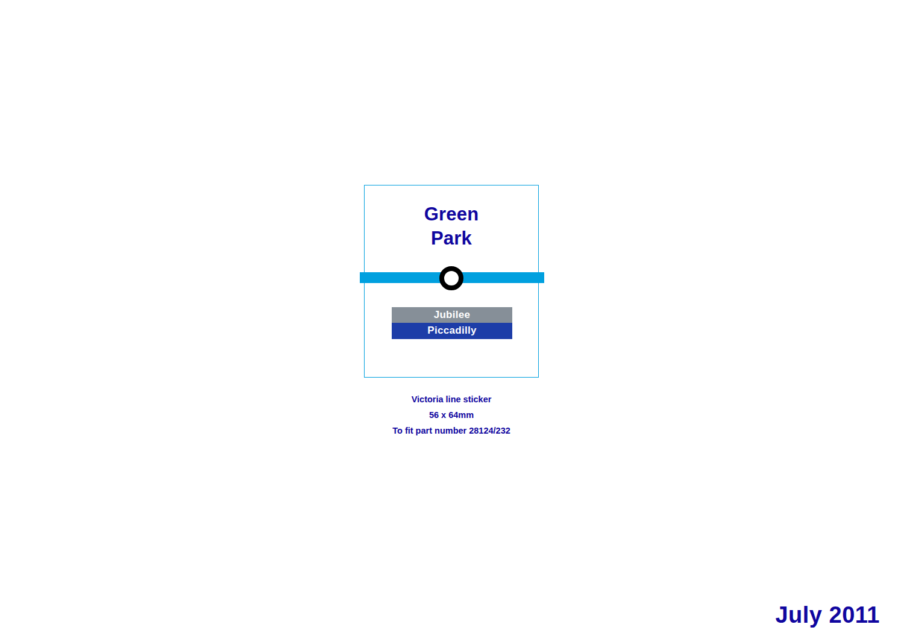Green
Park
Jubilee
Piccadilly
Victoria line sticker
56 x 64mm
To fit part number 28124/232
July 2011